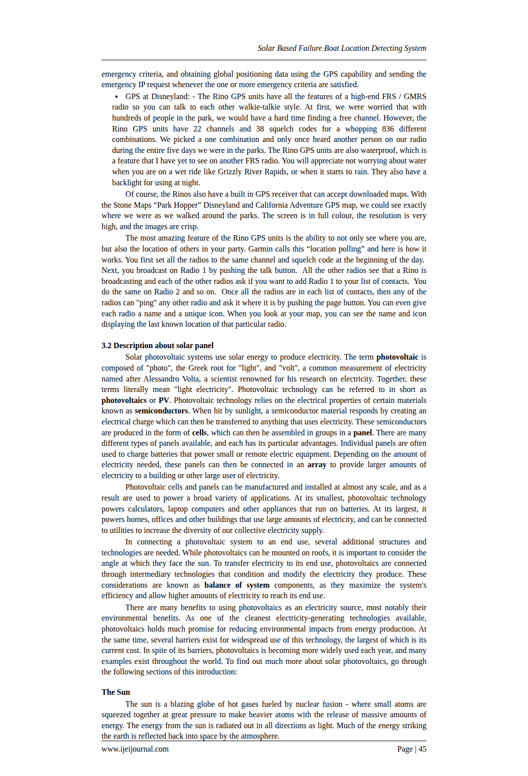Solar Based Failure Boat Location Detecting System
emergency criteria, and obtaining global positioning data using the GPS capability and sending the emergency IP request whenever the one or more emergency criteria are satisfied.
GPS at Disneyland: - The Rino GPS units have all the features of a high-end FRS / GMRS radio so you can talk to each other walkie-talkie style. At first, we were worried that with hundreds of people in the park, we would have a hard time finding a free channel. However, the Rino GPS units have 22 channels and 38 squelch codes for a whopping 836 different combinations. We picked a one combination and only once heard another person on our radio during the entire five days we were in the parks. The Rino GPS units are also waterproof, which is a feature that I have yet to see on another FRS radio. You will appreciate not worrying about water when you are on a wet ride like Grizzly River Rapids, or when it starts to rain. They also have a backlight for using at night.
Of course, the Rinos also have a built in GPS receiver that can accept downloaded maps. With the Stone Maps “Park Hopper” Disneyland and California Adventure GPS map, we could see exactly where we were as we walked around the parks. The screen is in full colour, the resolution is very high, and the images are crisp.
The most amazing feature of the Rino GPS units is the ability to not only see where you are, but also the location of others in your party. Garmin calls this “location polling” and here is how it works. You first set all the radios to the same channel and squelch code at the beginning of the day. Next, you broadcast on Radio 1 by pushing the talk button. All the other radios see that a Rino is broadcasting and each of the other radios ask if you want to add Radio 1 to your list of contacts. You do the same on Radio 2 and so on. Once all the radios are in each list of contacts, then any of the radios can "ping" any other radio and ask it where it is by pushing the page button. You can even give each radio a name and a unique icon. When you look at your map, you can see the name and icon displaying the last known location of that particular radio.
3.2 Description about solar panel
Solar photovoltaic systems use solar energy to produce electricity. The term photovoltaic is composed of "photo", the Greek root for "light", and "volt", a common measurement of electricity named after Alessandro Volta, a scientist renowned for his research on electricity. Together, these terms literally mean "light electricity". Photovoltaic technology can be referred to in short as photovoltaics or PV. Photovoltaic technology relies on the electrical properties of certain materials known as semiconductors. When hit by sunlight, a semiconductor material responds by creating an electrical charge which can then be transferred to anything that uses electricity. These semiconductors are produced in the form of cells, which can then be assembled in groups in a panel. There are many different types of panels available, and each has its particular advantages. Individual panels are often used to charge batteries that power small or remote electric equipment. Depending on the amount of electricity needed, these panels can then be connected in an array to provide larger amounts of electricity to a building or other large user of electricity.
Photovoltaic cells and panels can be manufactured and installed at almost any scale, and as a result are used to power a broad variety of applications. At its smallest, photovoltaic technology powers calculators, laptop computers and other appliances that run on batteries. At its largest, it powers homes, offices and other buildings that use large amounts of electricity, and can be connected to utilities to increase the diversity of our collective electricity supply.
In connecting a photovoltaic system to an end use, several additional structures and technologies are needed. While photovoltaics can be mounted on roofs, it is important to consider the angle at which they face the sun. To transfer electricity to its end use, photovoltaics are connected through intermediary technologies that condition and modify the electricity they produce. These considerations are known as balance of system components, as they maximize the system's efficiency and allow higher amounts of electricity to reach its end use.
There are many benefits to using photovoltaics as an electricity source, most notably their environmental benefits. As one of the cleanest electricity-generating technologies available, photovoltaics holds much promise for reducing environmental impacts from energy production. At the same time, several barriers exist for widespread use of this technology, the largest of which is its current cost. In spite of its barriers, photovoltaics is becoming more widely used each year, and many examples exist throughout the world. To find out much more about solar photovoltaics, go through the following sections of this introduction:
The Sun
The sun is a blazing globe of hot gases fueled by nuclear fusion - where small atoms are squeezed together at great pressure to make heavier atoms with the release of massive amounts of energy. The energy from the sun is radiated out in all directions as light. Much of the energy striking the earth is reflected back into space by the atmosphere.
www.ijeijournal.com Page | 45